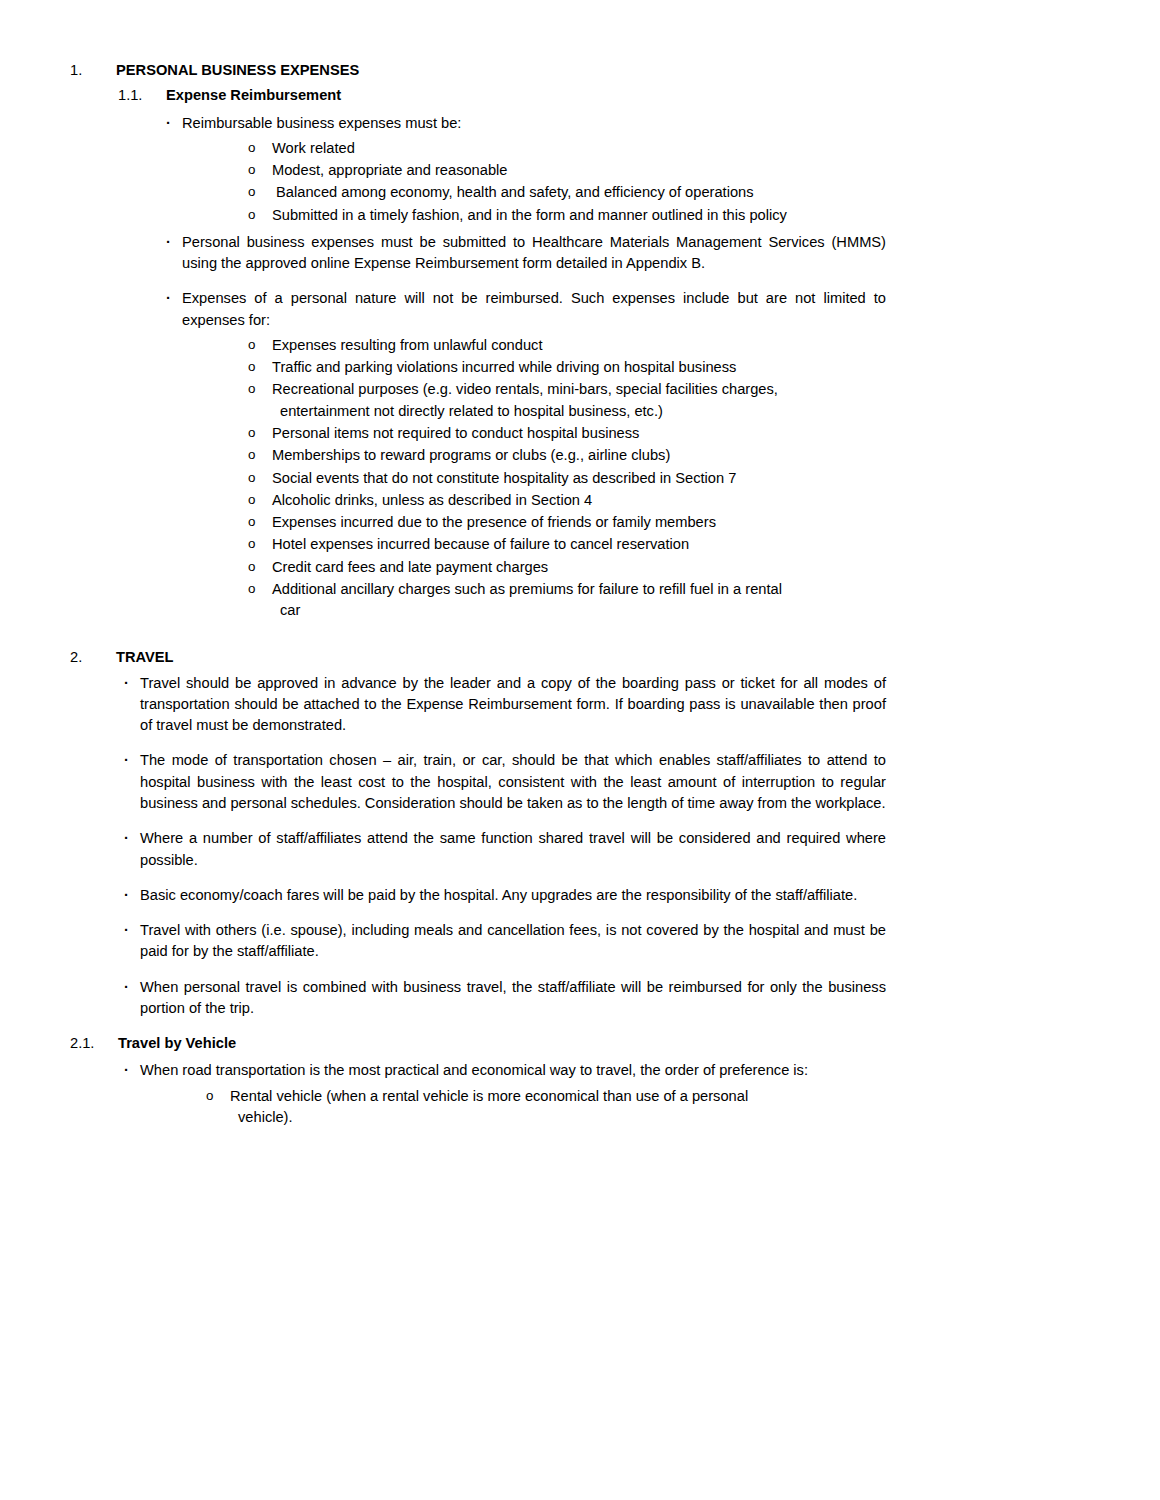1.
PERSONAL BUSINESS EXPENSES
1.1.
Expense Reimbursement
Reimbursable business expenses must be:
Work related
Modest, appropriate and reasonable
Balanced among economy, health and safety, and efficiency of operations
Submitted in a timely fashion, and in the form and manner outlined in this policy
Personal business expenses must be submitted to Healthcare Materials Management Services (HMMS) using the approved online Expense Reimbursement form detailed in Appendix B.
Expenses of a personal nature will not be reimbursed. Such expenses include but are not limited to expenses for:
Expenses resulting from unlawful conduct
Traffic and parking violations incurred while driving on hospital business
Recreational purposes (e.g. video rentals, mini-bars, special facilities charges,entertainment not directly related to hospital business, etc.)
Personal items not required to conduct hospital business
Memberships to reward programs or clubs (e.g., airline clubs)
Social events that do not constitute hospitality as described in Section 7
Alcoholic drinks, unless as described in Section 4
Expenses incurred due to the presence of friends or family members
Hotel expenses incurred because of failure to cancel reservation
Credit card fees and late payment charges
Additional ancillary charges such as premiums for failure to refill fuel in a rentalcar
2.
TRAVEL
Travel should be approved in advance by the leader and a copy of the boarding pass or ticket for all modes of transportation should be attached to the Expense Reimbursement form. If boarding pass is unavailable then proof of travel must be demonstrated.
The mode of transportation chosen – air, train, or car, should be that which enables staff/affiliates to attend to hospital business with the least cost to the hospital, consistent with the least amount of interruption to regular business and personal schedules. Consideration should be taken as to the length of time away from the workplace.
Where a number of staff/affiliates attend the same function shared travel will be considered and required where possible.
Basic economy/coach fares will be paid by the hospital. Any upgrades are the responsibility of the staff/affiliate.
Travel with others (i.e. spouse), including meals and cancellation fees, is not covered by the hospital and must be paid for by the staff/affiliate.
When personal travel is combined with business travel, the staff/affiliate will be reimbursed for only the business portion of the trip.
2.1.
Travel by Vehicle
When road transportation is the most practical and economical way to travel, the order of preference is:
Rental vehicle (when a rental vehicle is more economical than use of a personalvehicle).